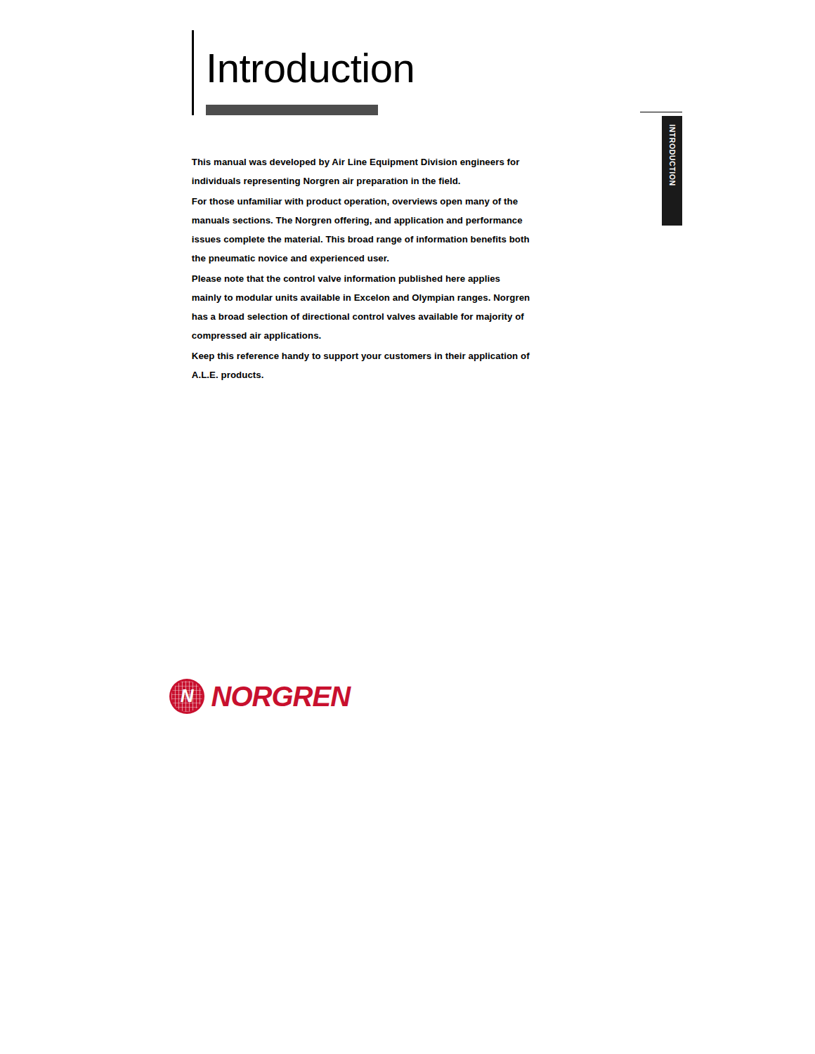INTRODUCTION
Introduction
This manual was developed by Air Line Equipment Division engineers for individuals representing Norgren air preparation in the field.
For those unfamiliar with product operation, overviews open many of the manuals sections. The Norgren offering, and application and performance issues complete the material. This broad range of information benefits both the pneumatic novice and experienced user.
Please note that the control valve information published here applies mainly to modular units available in Excelon and Olympian ranges. Norgren has a broad selection of directional control valves available for majority of compressed air applications.
Keep this reference handy to support your customers in their application of A.L.E. products.
N
NORGREN